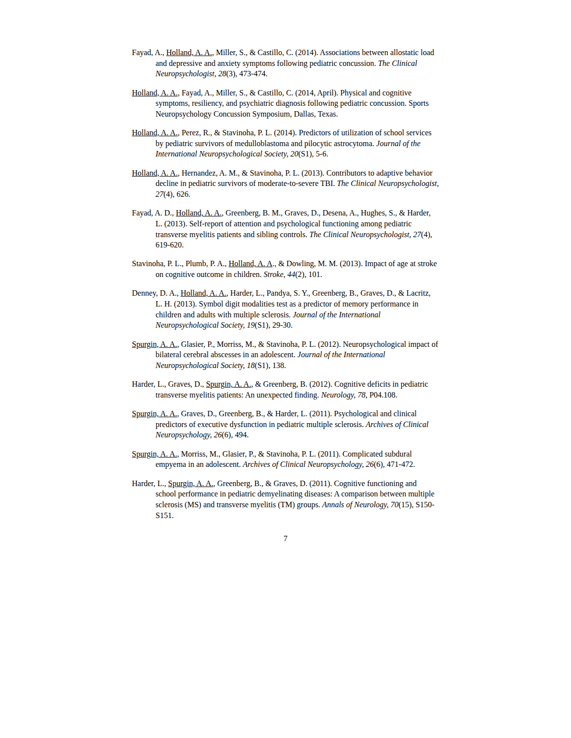Fayad, A., Holland, A. A., Miller, S., & Castillo, C. (2014). Associations between allostatic load and depressive and anxiety symptoms following pediatric concussion. The Clinical Neuropsychologist, 28(3), 473-474.
Holland, A. A., Fayad, A., Miller, S., & Castillo, C. (2014, April). Physical and cognitive symptoms, resiliency, and psychiatric diagnosis following pediatric concussion. Sports Neuropsychology Concussion Symposium, Dallas, Texas.
Holland, A. A., Perez, R., & Stavinoha, P. L. (2014). Predictors of utilization of school services by pediatric survivors of medulloblastoma and pilocytic astrocytoma. Journal of the International Neuropsychological Society, 20(S1), 5-6.
Holland, A. A., Hernandez, A. M., & Stavinoha, P. L. (2013). Contributors to adaptive behavior decline in pediatric survivors of moderate-to-severe TBI. The Clinical Neuropsychologist, 27(4), 626.
Fayad, A. D., Holland, A. A., Greenberg, B. M., Graves, D., Desena, A., Hughes, S., & Harder, L. (2013). Self-report of attention and psychological functioning among pediatric transverse myelitis patients and sibling controls. The Clinical Neuropsychologist, 27(4), 619-620.
Stavinoha, P. L., Plumb, P. A., Holland, A. A., & Dowling, M. M. (2013). Impact of age at stroke on cognitive outcome in children. Stroke, 44(2), 101.
Denney, D. A., Holland, A. A., Harder, L., Pandya, S. Y., Greenberg, B., Graves, D., & Lacritz, L. H. (2013). Symbol digit modalities test as a predictor of memory performance in children and adults with multiple sclerosis. Journal of the International Neuropsychological Society, 19(S1), 29-30.
Spurgin, A. A., Glasier, P., Morriss, M., & Stavinoha, P. L. (2012). Neuropsychological impact of bilateral cerebral abscesses in an adolescent. Journal of the International Neuropsychological Society, 18(S1), 138.
Harder, L., Graves, D., Spurgin, A. A., & Greenberg, B. (2012). Cognitive deficits in pediatric transverse myelitis patients: An unexpected finding. Neurology, 78, P04.108.
Spurgin, A. A., Graves, D., Greenberg, B., & Harder, L. (2011). Psychological and clinical predictors of executive dysfunction in pediatric multiple sclerosis. Archives of Clinical Neuropsychology, 26(6), 494.
Spurgin, A. A., Morriss, M., Glasier, P., & Stavinoha, P. L. (2011). Complicated subdural empyema in an adolescent. Archives of Clinical Neuropsychology, 26(6), 471-472.
Harder, L., Spurgin, A. A., Greenberg, B., & Graves, D. (2011). Cognitive functioning and school performance in pediatric demyelinating diseases: A comparison between multiple sclerosis (MS) and transverse myelitis (TM) groups. Annals of Neurology, 70(15), S150-S151.
7